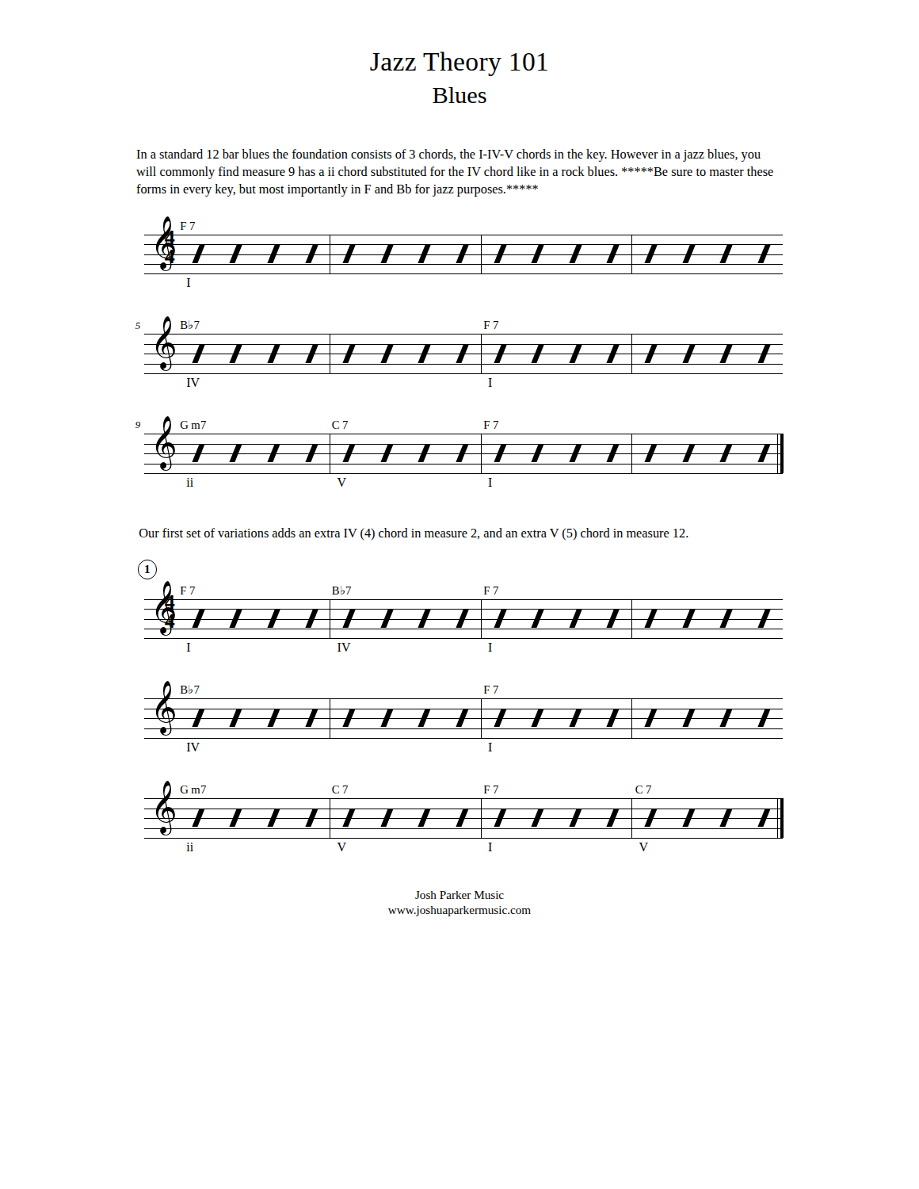Jazz Theory 101
Blues
In a standard 12 bar blues the foundation consists of 3 chords, the I-IV-V chords in the key. However in a jazz blues, you will commonly find measure 9 has a ii chord substituted for the IV chord like in a rock blues. *****Be sure to master these forms in every key, but most importantly in F and Bb for jazz purposes.*****
F 7
𝄞
44
I
5
B♭7
F 7
𝄞
IV
I
9
G m7
C 7
F 7
𝄞
ii
V
I
Our first set of variations adds an extra IV (4) chord in measure 2, and an extra V (5) chord in measure 12.
1
F 7
B♭7
F 7
𝄞
44
I
IV
I
B♭7
F 7
𝄞
IV
I
G m7
C 7
F 7
C 7
𝄞
ii
V
I
V
Josh Parker Music
www.joshuaparkermusic.com